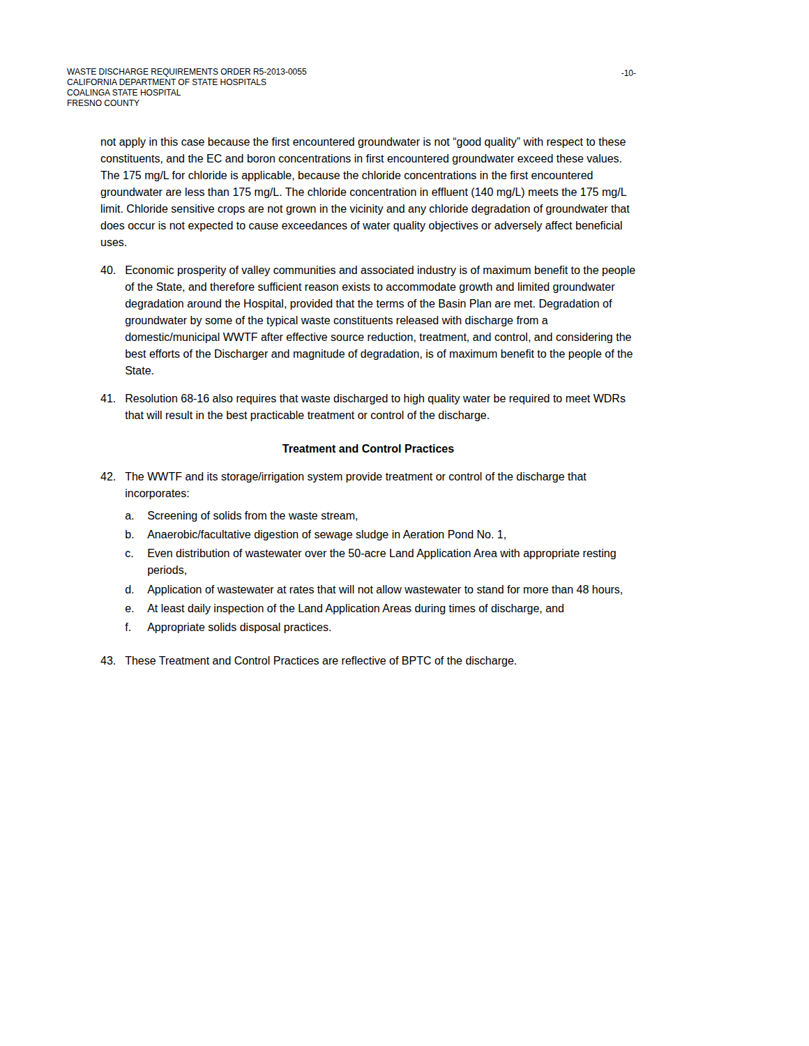-10-
WASTE DISCHARGE REQUIREMENTS ORDER R5-2013-0055
CALIFORNIA DEPARTMENT OF STATE HOSPITALS
COALINGA STATE HOSPITAL
FRESNO COUNTY
not apply in this case because the first encountered groundwater is not “good quality” with respect to these constituents, and the EC and boron concentrations in first encountered groundwater exceed these values. The 175 mg/L for chloride is applicable, because the chloride concentrations in the first encountered groundwater are less than 175 mg/L. The chloride concentration in effluent (140 mg/L) meets the 175 mg/L limit. Chloride sensitive crops are not grown in the vicinity and any chloride degradation of groundwater that does occur is not expected to cause exceedances of water quality objectives or adversely affect beneficial uses.
40. Economic prosperity of valley communities and associated industry is of maximum benefit to the people of the State, and therefore sufficient reason exists to accommodate growth and limited groundwater degradation around the Hospital, provided that the terms of the Basin Plan are met. Degradation of groundwater by some of the typical waste constituents released with discharge from a domestic/municipal WWTF after effective source reduction, treatment, and control, and considering the best efforts of the Discharger and magnitude of degradation, is of maximum benefit to the people of the State.
41. Resolution 68-16 also requires that waste discharged to high quality water be required to meet WDRs that will result in the best practicable treatment or control of the discharge.
Treatment and Control Practices
42. The WWTF and its storage/irrigation system provide treatment or control of the discharge that incorporates:
a. Screening of solids from the waste stream,
b. Anaerobic/facultative digestion of sewage sludge in Aeration Pond No. 1,
c. Even distribution of wastewater over the 50-acre Land Application Area with appropriate resting periods,
d. Application of wastewater at rates that will not allow wastewater to stand for more than 48 hours,
e. At least daily inspection of the Land Application Areas during times of discharge, and
f. Appropriate solids disposal practices.
43. These Treatment and Control Practices are reflective of BPTC of the discharge.